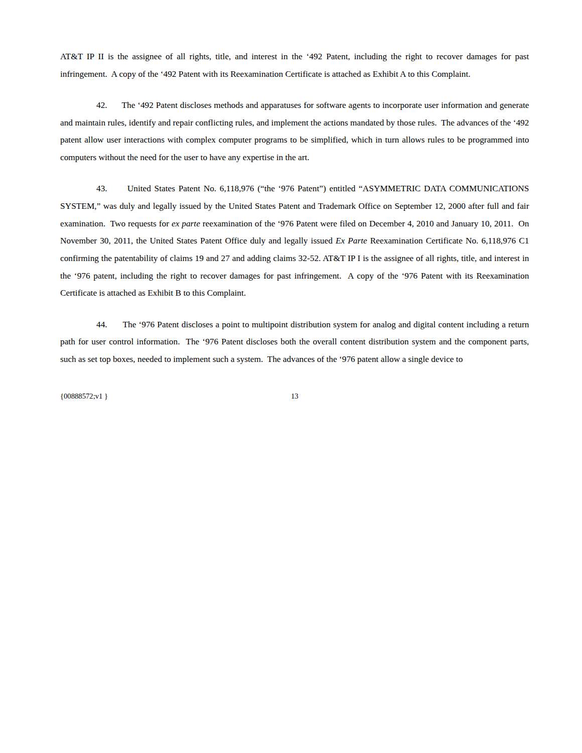AT&T IP II is the assignee of all rights, title, and interest in the ‘492 Patent, including the right to recover damages for past infringement. A copy of the ‘492 Patent with its Reexamination Certificate is attached as Exhibit A to this Complaint.
42. The ‘492 Patent discloses methods and apparatuses for software agents to incorporate user information and generate and maintain rules, identify and repair conflicting rules, and implement the actions mandated by those rules. The advances of the ‘492 patent allow user interactions with complex computer programs to be simplified, which in turn allows rules to be programmed into computers without the need for the user to have any expertise in the art.
43. United States Patent No. 6,118,976 (“the ‘976 Patent”) entitled “ASYMMETRIC DATA COMMUNICATIONS SYSTEM,” was duly and legally issued by the United States Patent and Trademark Office on September 12, 2000 after full and fair examination. Two requests for ex parte reexamination of the ‘976 Patent were filed on December 4, 2010 and January 10, 2011. On November 30, 2011, the United States Patent Office duly and legally issued Ex Parte Reexamination Certificate No. 6,118,976 C1 confirming the patentability of claims 19 and 27 and adding claims 32-52. AT&T IP I is the assignee of all rights, title, and interest in the ‘976 patent, including the right to recover damages for past infringement. A copy of the ‘976 Patent with its Reexamination Certificate is attached as Exhibit B to this Complaint.
44. The ‘976 Patent discloses a point to multipoint distribution system for analog and digital content including a return path for user control information. The ‘976 Patent discloses both the overall content distribution system and the component parts, such as set top boxes, needed to implement such a system. The advances of the ‘976 patent allow a single device to
{00888572;v1 } 13